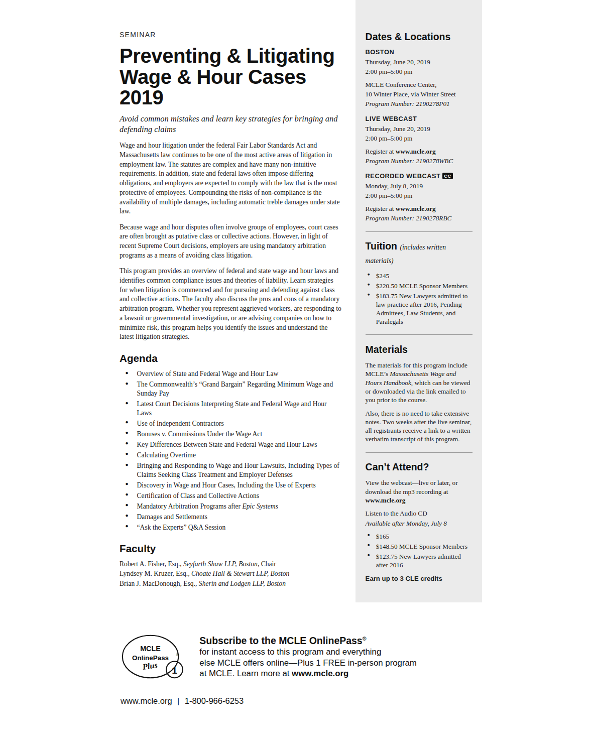SEMINAR
Preventing & Litigating
Wage & Hour Cases 2019
Avoid common mistakes and learn key strategies for bringing and defending claims
Wage and hour litigation under the federal Fair Labor Standards Act and Massachusetts law continues to be one of the most active areas of litigation in employment law. The statutes are complex and have many non-intuitive requirements. In addition, state and federal laws often impose differing obligations, and employers are expected to comply with the law that is the most protective of employees. Compounding the risks of non-compliance is the availability of multiple damages, including automatic treble damages under state law.
Because wage and hour disputes often involve groups of employees, court cases are often brought as putative class or collective actions. However, in light of recent Supreme Court decisions, employers are using mandatory arbitration programs as a means of avoiding class litigation.
This program provides an overview of federal and state wage and hour laws and identifies common compliance issues and theories of liability. Learn strategies for when litigation is commenced and for pursuing and defending against class and collective actions. The faculty also discuss the pros and cons of a mandatory arbitration program. Whether you represent aggrieved workers, are responding to a lawsuit or governmental investigation, or are advising companies on how to minimize risk, this program helps you identify the issues and understand the latest litigation strategies.
Agenda
Overview of State and Federal Wage and Hour Law
The Commonwealth’s “Grand Bargain” Regarding Minimum Wage and Sunday Pay
Latest Court Decisions Interpreting State and Federal Wage and Hour Laws
Use of Independent Contractors
Bonuses v. Commissions Under the Wage Act
Key Differences Between State and Federal Wage and Hour Laws
Calculating Overtime
Bringing and Responding to Wage and Hour Lawsuits, Including Types of Claims Seeking Class Treatment and Employer Defenses
Discovery in Wage and Hour Cases, Including the Use of Experts
Certification of Class and Collective Actions
Mandatory Arbitration Programs after Epic Systems
Damages and Settlements
“Ask the Experts” Q&A Session
Faculty
Robert A. Fisher, Esq., Seyfarth Shaw LLP, Boston, Chair
Lyndsey M. Kruzer, Esq., Choate Hall & Stewart LLP, Boston
Brian J. MacDonough, Esq., Sherin and Lodgen LLP, Boston
Dates & Locations
BOSTON
Thursday, June 20, 2019
2:00 pm–5:00 pm
MCLE Conference Center,
10 Winter Place, via Winter Street
Program Number: 2190278P01
LIVE WEBCAST
Thursday, June 20, 2019
2:00 pm–5:00 pm
Register at www.mcle.org
Program Number: 2190278WBC
RECORDED WEBCAST CC
Monday, July 8, 2019
2:00 pm–5:00 pm
Register at www.mcle.org
Program Number: 2190278RBC
Tuition (includes written materials)
$245
$220.50 MCLE Sponsor Members
$183.75 New Lawyers admitted to law practice after 2016, Pending Admittees, Law Students, and Paralegals
Materials
The materials for this program include MCLE’s Massachusetts Wage and Hours Handbook, which can be viewed or downloaded via the link emailed to you prior to the course.
Also, there is no need to take extensive notes. Two weeks after the live seminar, all registrants receive a link to a written verbatim transcript of this program.
Can’t Attend?
View the webcast—live or later, or download the mp3 recording at www.mcle.org
Listen to the Audio CD
Available after Monday, July 8
$165
$148.50 MCLE Sponsor Members
$123.75 New Lawyers admitted after 2016
Earn up to 3 CLE credits
MCLE OnlinePass ® Plus 1
Subscribe to the MCLE OnlinePass®
for instant access to this program and everything
else MCLE offers online—Plus 1 FREE in-person program
at MCLE. Learn more at www.mcle.org
www.mcle.org | 1-800-966-6253